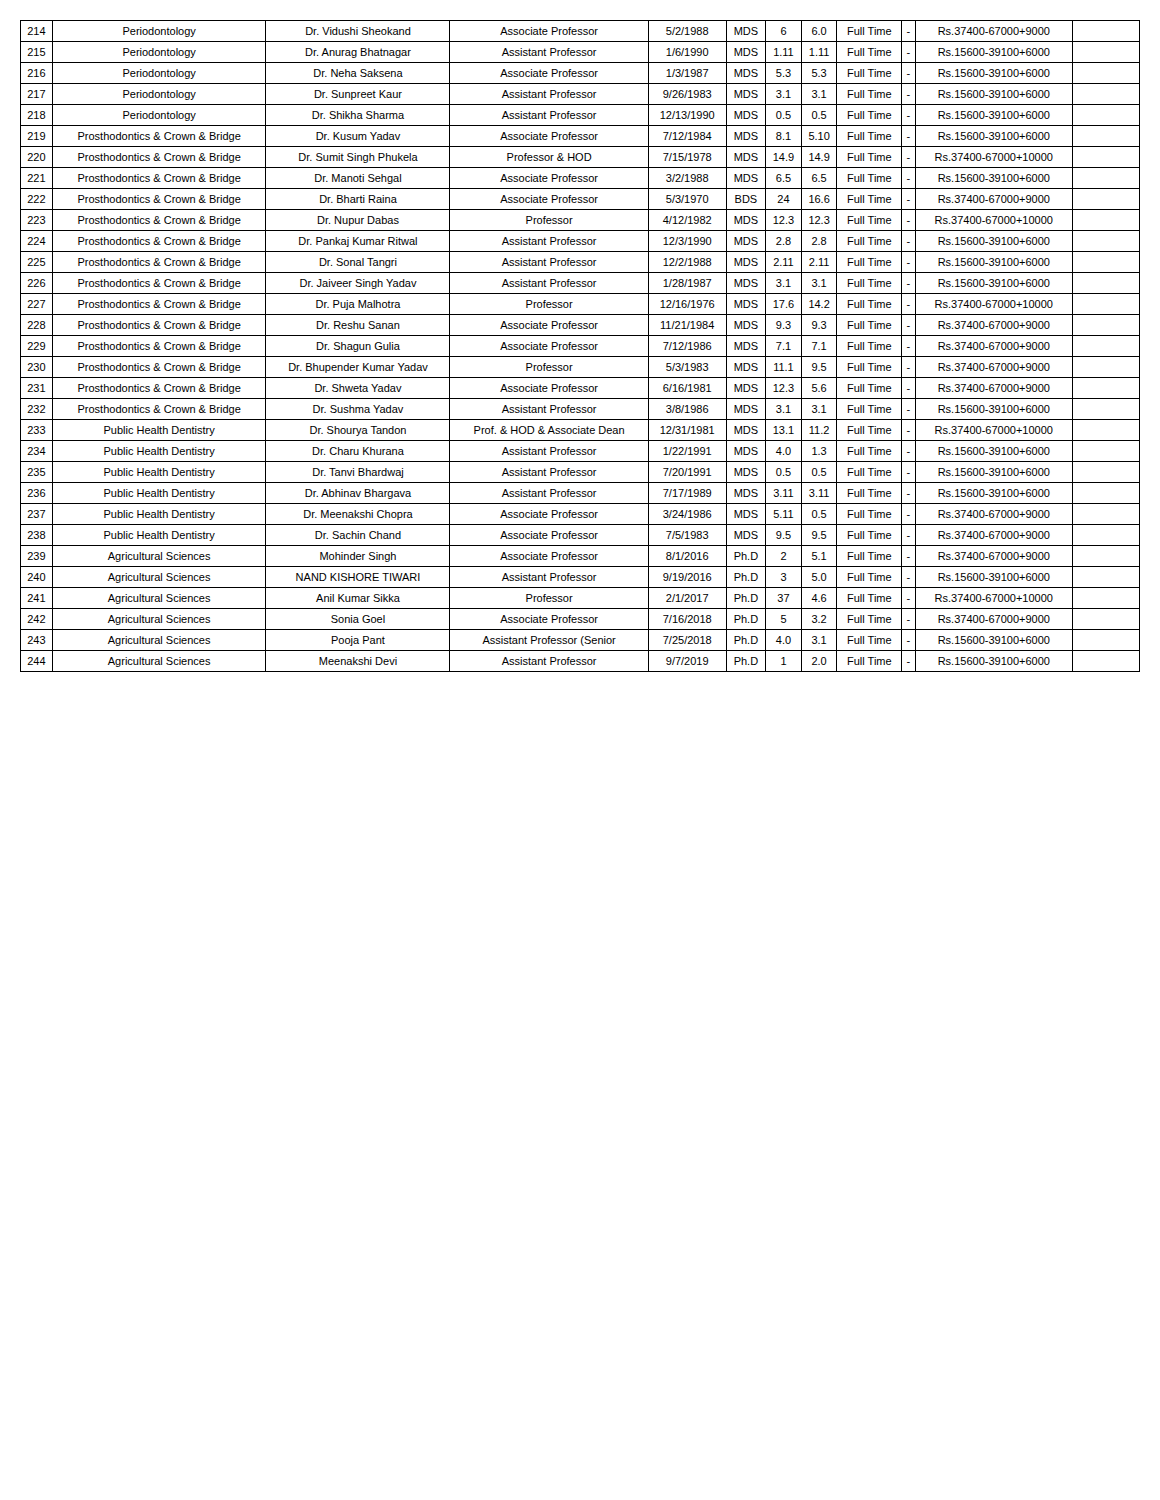| 214 | Periodontology | Dr. Vidushi Sheokand | Associate Professor | 5/2/1988 | MDS | 6 | 6.0 | Full Time | - | Rs.37400-67000+9000 | |
| 215 | Periodontology | Dr. Anurag Bhatnagar | Assistant Professor | 1/6/1990 | MDS | 1.11 | 1.11 | Full Time | - | Rs.15600-39100+6000 | |
| 216 | Periodontology | Dr. Neha Saksena | Associate Professor | 1/3/1987 | MDS | 5.3 | 5.3 | Full Time | - | Rs.15600-39100+6000 | |
| 217 | Periodontology | Dr. Sunpreet Kaur | Assistant Professor | 9/26/1983 | MDS | 3.1 | 3.1 | Full Time | - | Rs.15600-39100+6000 | |
| 218 | Periodontology | Dr. Shikha Sharma | Assistant Professor | 12/13/1990 | MDS | 0.5 | 0.5 | Full Time | - | Rs.15600-39100+6000 | |
| 219 | Prosthodontics & Crown & Bridge | Dr. Kusum Yadav | Associate Professor | 7/12/1984 | MDS | 8.1 | 5.10 | Full Time | - | Rs.15600-39100+6000 | |
| 220 | Prosthodontics & Crown & Bridge | Dr. Sumit Singh Phukela | Professor & HOD | 7/15/1978 | MDS | 14.9 | 14.9 | Full Time | - | Rs.37400-67000+10000 | |
| 221 | Prosthodontics & Crown & Bridge | Dr. Manoti Sehgal | Associate Professor | 3/2/1988 | MDS | 6.5 | 6.5 | Full Time | - | Rs.15600-39100+6000 | |
| 222 | Prosthodontics & Crown & Bridge | Dr. Bharti Raina | Associate Professor | 5/3/1970 | BDS | 24 | 16.6 | Full Time | - | Rs.37400-67000+9000 | |
| 223 | Prosthodontics & Crown & Bridge | Dr. Nupur Dabas | Professor | 4/12/1982 | MDS | 12.3 | 12.3 | Full Time | - | Rs.37400-67000+10000 | |
| 224 | Prosthodontics & Crown & Bridge | Dr. Pankaj Kumar Ritwal | Assistant Professor | 12/3/1990 | MDS | 2.8 | 2.8 | Full Time | - | Rs.15600-39100+6000 | |
| 225 | Prosthodontics & Crown & Bridge | Dr. Sonal Tangri | Assistant Professor | 12/2/1988 | MDS | 2.11 | 2.11 | Full Time | - | Rs.15600-39100+6000 | |
| 226 | Prosthodontics & Crown & Bridge | Dr. Jaiveer Singh Yadav | Assistant Professor | 1/28/1987 | MDS | 3.1 | 3.1 | Full Time | - | Rs.15600-39100+6000 | |
| 227 | Prosthodontics & Crown & Bridge | Dr. Puja Malhotra | Professor | 12/16/1976 | MDS | 17.6 | 14.2 | Full Time | - | Rs.37400-67000+10000 | |
| 228 | Prosthodontics & Crown & Bridge | Dr. Reshu Sanan | Associate Professor | 11/21/1984 | MDS | 9.3 | 9.3 | Full Time | - | Rs.37400-67000+9000 | |
| 229 | Prosthodontics & Crown & Bridge | Dr. Shagun Gulia | Associate Professor | 7/12/1986 | MDS | 7.1 | 7.1 | Full Time | - | Rs.37400-67000+9000 | |
| 230 | Prosthodontics & Crown & Bridge | Dr. Bhupender Kumar Yadav | Professor | 5/3/1983 | MDS | 11.1 | 9.5 | Full Time | - | Rs.37400-67000+9000 | |
| 231 | Prosthodontics & Crown & Bridge | Dr. Shweta Yadav | Associate Professor | 6/16/1981 | MDS | 12.3 | 5.6 | Full Time | - | Rs.37400-67000+9000 | |
| 232 | Prosthodontics & Crown & Bridge | Dr. Sushma Yadav | Assistant Professor | 3/8/1986 | MDS | 3.1 | 3.1 | Full Time | - | Rs.15600-39100+6000 | |
| 233 | Public Health Dentistry | Dr. Shourya Tandon | Prof. & HOD & Associate Dean | 12/31/1981 | MDS | 13.1 | 11.2 | Full Time | - | Rs.37400-67000+10000 | |
| 234 | Public Health Dentistry | Dr. Charu Khurana | Assistant Professor | 1/22/1991 | MDS | 4.0 | 1.3 | Full Time | - | Rs.15600-39100+6000 | |
| 235 | Public Health Dentistry | Dr. Tanvi Bhardwaj | Assistant Professor | 7/20/1991 | MDS | 0.5 | 0.5 | Full Time | - | Rs.15600-39100+6000 | |
| 236 | Public Health Dentistry | Dr. Abhinav Bhargava | Assistant Professor | 7/17/1989 | MDS | 3.11 | 3.11 | Full Time | - | Rs.15600-39100+6000 | |
| 237 | Public Health Dentistry | Dr. Meenakshi Chopra | Associate Professor | 3/24/1986 | MDS | 5.11 | 0.5 | Full Time | - | Rs.37400-67000+9000 | |
| 238 | Public Health Dentistry | Dr. Sachin Chand | Associate Professor | 7/5/1983 | MDS | 9.5 | 9.5 | Full Time | - | Rs.37400-67000+9000 | |
| 239 | Agricultural Sciences | Mohinder Singh | Associate Professor | 8/1/2016 | Ph.D | 2 | 5.1 | Full Time | - | Rs.37400-67000+9000 | |
| 240 | Agricultural Sciences | NAND KISHORE TIWARI | Assistant Professor | 9/19/2016 | Ph.D | 3 | 5.0 | Full Time | - | Rs.15600-39100+6000 | |
| 241 | Agricultural Sciences | Anil Kumar Sikka | Professor | 2/1/2017 | Ph.D | 37 | 4.6 | Full Time | - | Rs.37400-67000+10000 | |
| 242 | Agricultural Sciences | Sonia Goel | Associate Professor | 7/16/2018 | Ph.D | 5 | 3.2 | Full Time | - | Rs.37400-67000+9000 | |
| 243 | Agricultural Sciences | Pooja Pant | Assistant Professor (Senior | 7/25/2018 | Ph.D | 4.0 | 3.1 | Full Time | - | Rs.15600-39100+6000 | |
| 244 | Agricultural Sciences | Meenakshi Devi | Assistant Professor | 9/7/2019 | Ph.D | 1 | 2.0 | Full Time | - | Rs.15600-39100+6000 | |